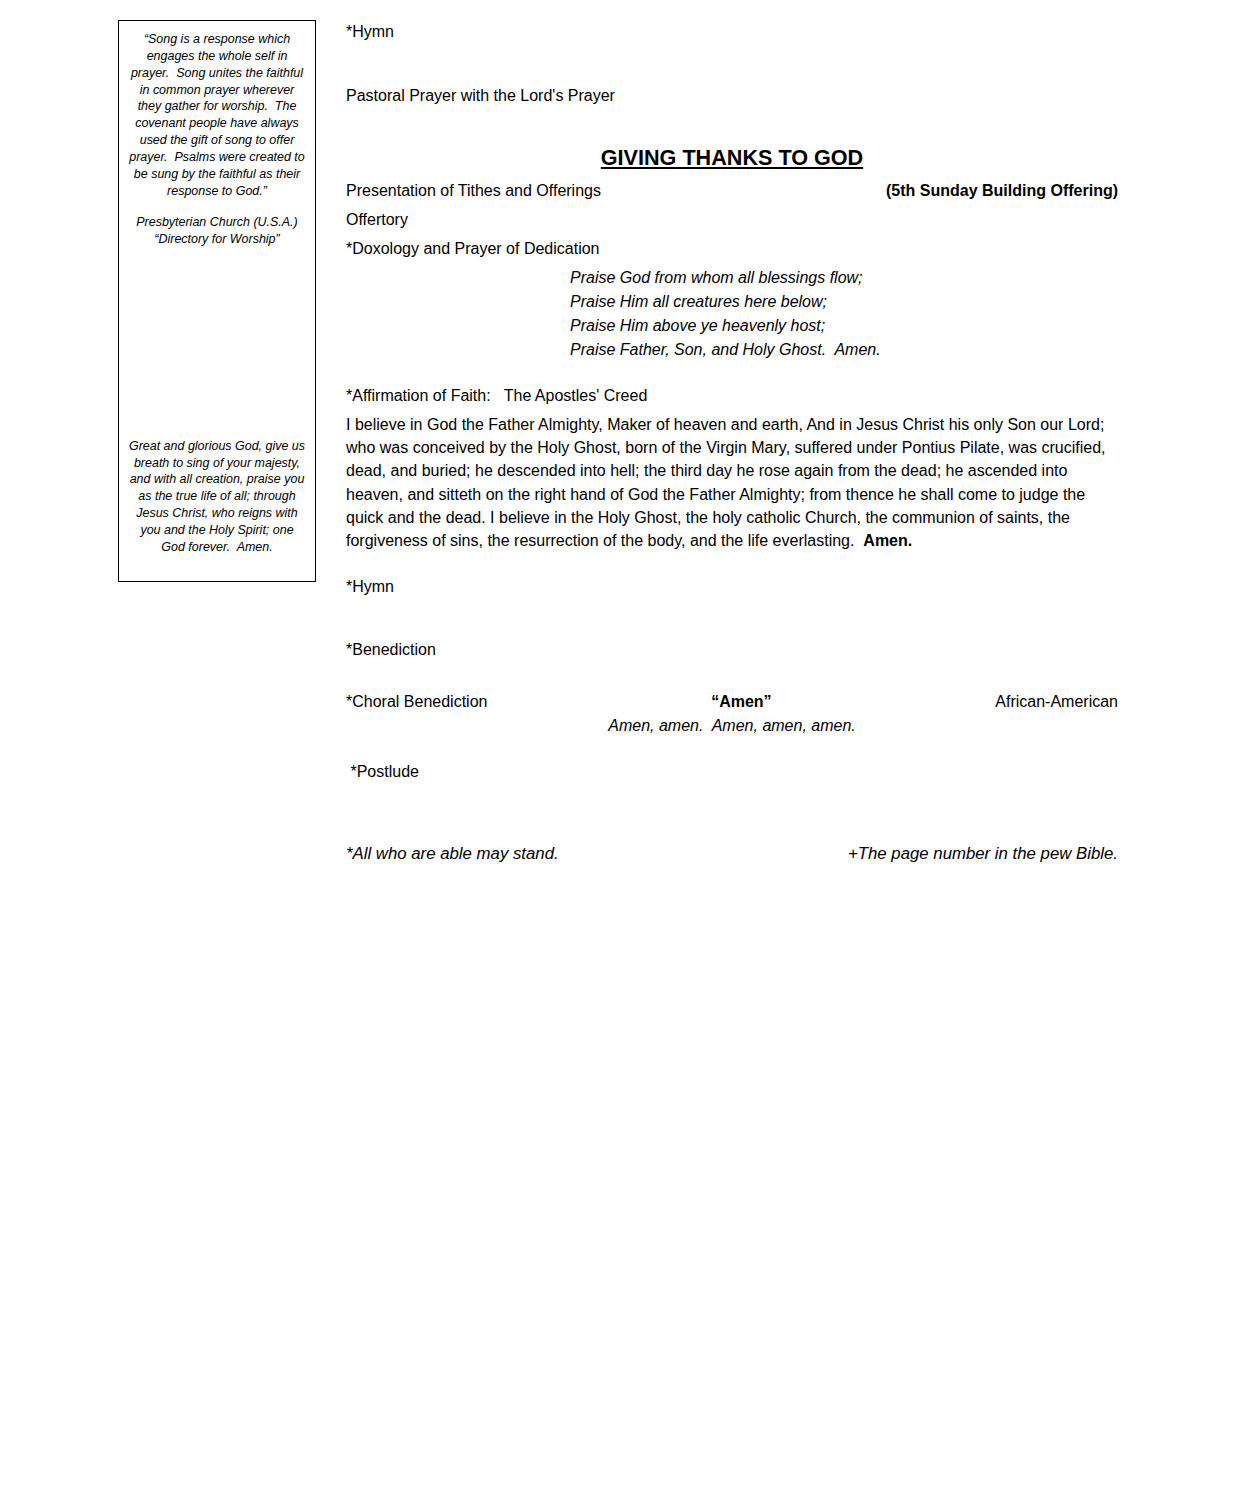“Song is a response which engages the whole self in prayer. Song unites the faithful in common prayer wherever they gather for worship. The covenant people have always used the gift of song to offer prayer. Psalms were created to be sung by the faithful as their response to God.”
Presbyterian Church (U.S.A.)
“Directory for Worship”
Great and glorious God, give us breath to sing of your majesty, and with all creation, praise you as the true life of all; through Jesus Christ, who reigns with you and the Holy Spirit; one God forever. Amen.
*Hymn
Pastoral Prayer with the Lord's Prayer
GIVING THANKS TO GOD
Presentation of Tithes and Offerings (5th Sunday Building Offering)
Offertory
*Doxology and Prayer of Dedication
Praise God from whom all blessings flow; Praise Him all creatures here below; Praise Him above ye heavenly host; Praise Father, Son, and Holy Ghost. Amen.
*Affirmation of Faith: The Apostles' Creed
I believe in God the Father Almighty, Maker of heaven and earth, And in Jesus Christ his only Son our Lord; who was conceived by the Holy Ghost, born of the Virgin Mary, suffered under Pontius Pilate, was crucified, dead, and buried; he descended into hell; the third day he rose again from the dead; he ascended into heaven, and sitteth on the right hand of God the Father Almighty; from thence he shall come to judge the quick and the dead. I believe in the Holy Ghost, the holy catholic Church, the communion of saints, the forgiveness of sins, the resurrection of the body, and the life everlasting. Amen.
*Hymn
*Benediction
*Choral Benediction “Amen” African-American
Amen, amen. Amen, amen, amen.
*Postlude
*All who are able may stand. +The page number in the pew Bible.